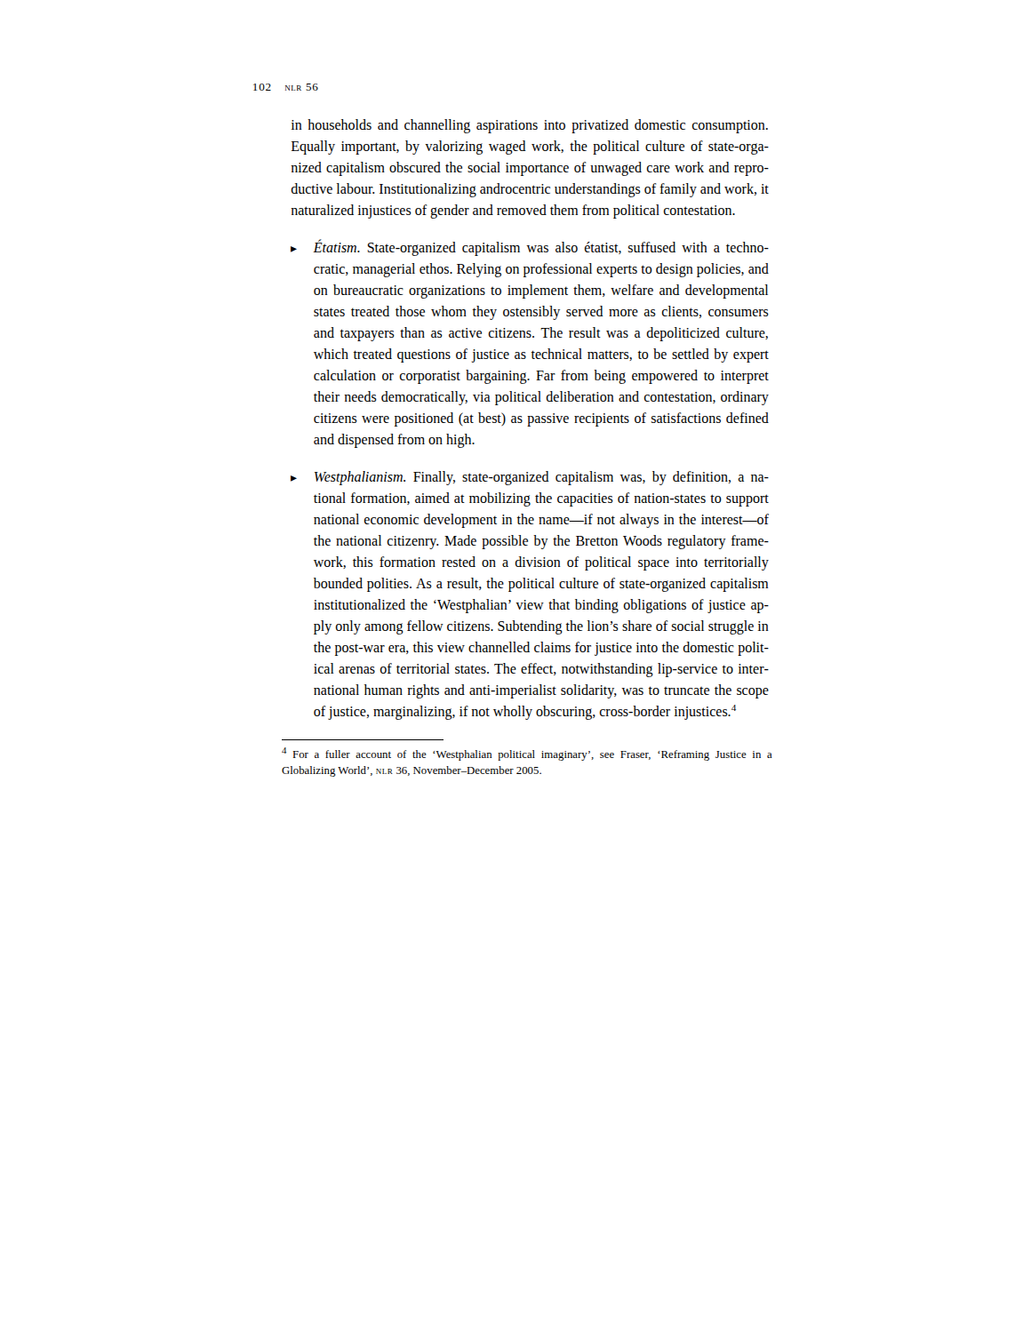102 nlr 56
in households and channelling aspirations into privatized domestic consumption. Equally important, by valorizing waged work, the political culture of state-organized capitalism obscured the social importance of unwaged care work and reproductive labour. Institutionalizing androcentric understandings of family and work, it naturalized injustices of gender and removed them from political contestation.
Étatism. State-organized capitalism was also étatist, suffused with a technocratic, managerial ethos. Relying on professional experts to design policies, and on bureaucratic organizations to implement them, welfare and developmental states treated those whom they ostensibly served more as clients, consumers and taxpayers than as active citizens. The result was a depoliticized culture, which treated questions of justice as technical matters, to be settled by expert calculation or corporatist bargaining. Far from being empowered to interpret their needs democratically, via political deliberation and contestation, ordinary citizens were positioned (at best) as passive recipients of satisfactions defined and dispensed from on high.
Westphalianism. Finally, state-organized capitalism was, by definition, a national formation, aimed at mobilizing the capacities of nation-states to support national economic development in the name—if not always in the interest—of the national citizenry. Made possible by the Bretton Woods regulatory framework, this formation rested on a division of political space into territorially bounded polities. As a result, the political culture of state-organized capitalism institutionalized the ‘Westphalian’ view that binding obligations of justice apply only among fellow citizens. Subtending the lion’s share of social struggle in the post-war era, this view channelled claims for justice into the domestic political arenas of territorial states. The effect, notwithstanding lip-service to international human rights and anti-imperialist solidarity, was to truncate the scope of justice, marginalizing, if not wholly obscuring, cross-border injustices.4
4 For a fuller account of the ‘Westphalian political imaginary’, see Fraser, ‘Reframing Justice in a Globalizing World’, nlr 36, November–December 2005.